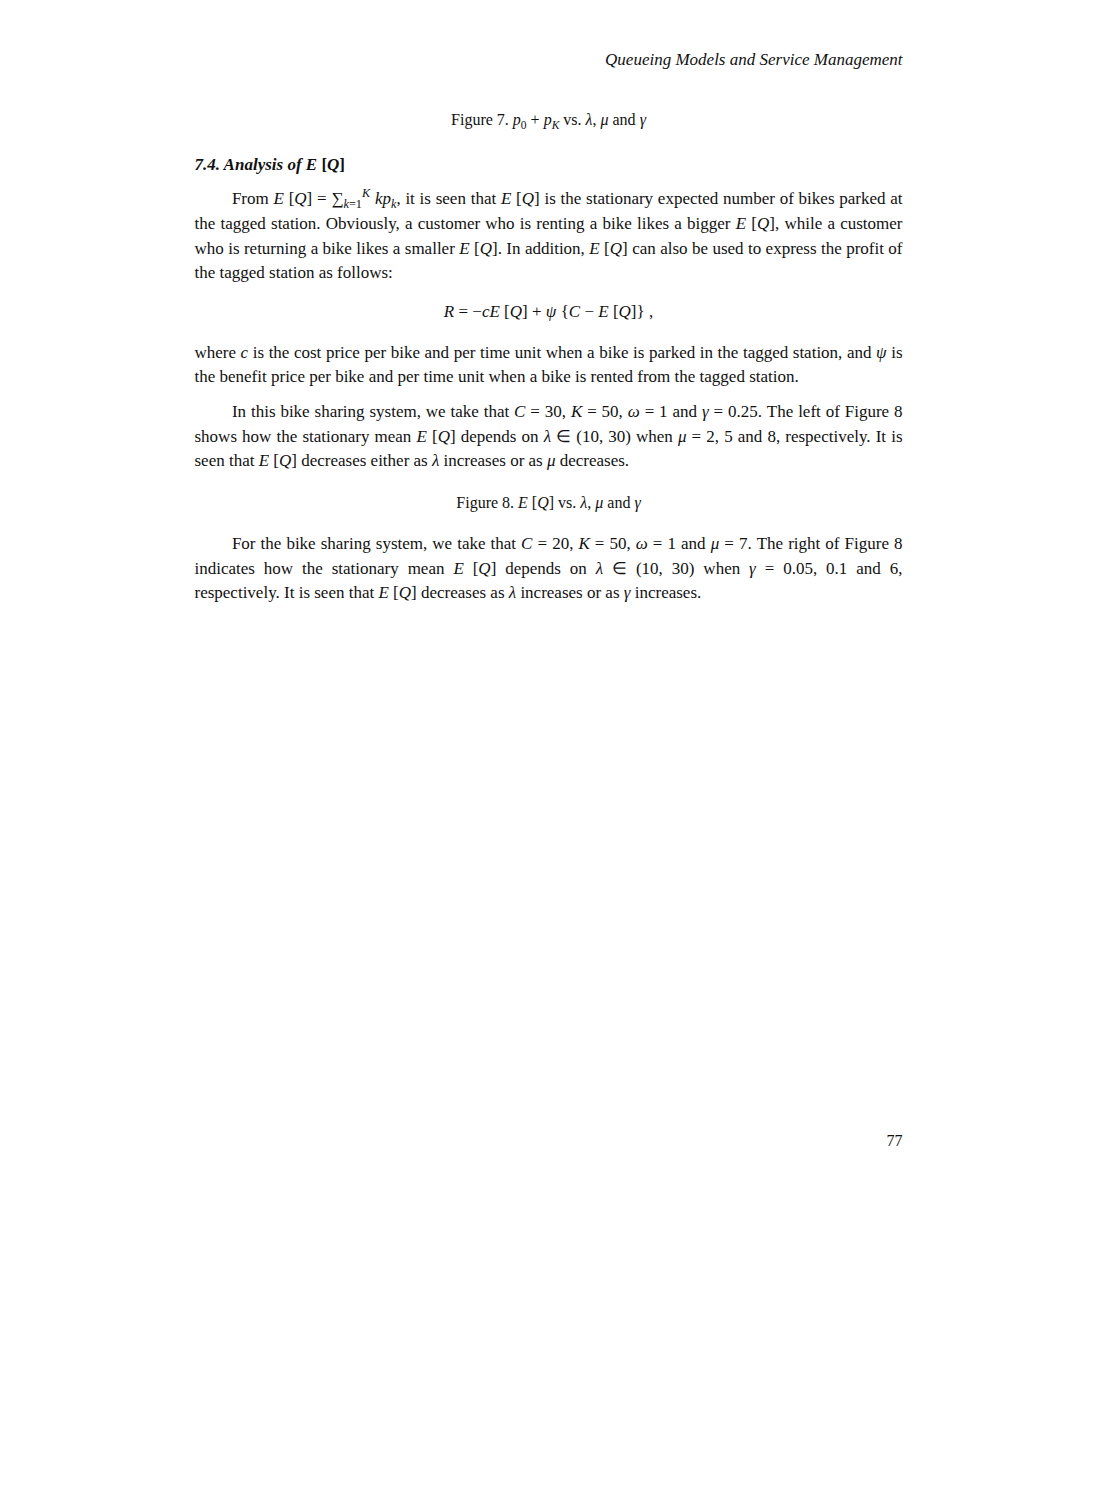Queueing Models and Service Management
Figure 7. p0 + pK vs. λ, μ and γ
7.4. Analysis of E [Q]
From E [Q] = ∑k=1K kpk, it is seen that E [Q] is the stationary expected number of bikes parked at the tagged station. Obviously, a customer who is renting a bike likes a bigger E [Q], while a customer who is returning a bike likes a smaller E [Q]. In addition, E [Q] can also be used to express the profit of the tagged station as follows:
R = −cE [Q] + ψ {C − E [Q]} ,
where c is the cost price per bike and per time unit when a bike is parked in the tagged station, and ψ is the benefit price per bike and per time unit when a bike is rented from the tagged station.
In this bike sharing system, we take that C = 30, K = 50, ω = 1 and γ = 0.25. The left of Figure 8 shows how the stationary mean E [Q] depends on λ ∈ (10, 30) when μ = 2, 5 and 8, respectively. It is seen that E [Q] decreases either as λ increases or as μ decreases.
Figure 8. E [Q] vs. λ, μ and γ
For the bike sharing system, we take that C = 20, K = 50, ω = 1 and μ = 7. The right of Figure 8 indicates how the stationary mean E [Q] depends on λ ∈ (10, 30) when γ = 0.05, 0.1 and 6, respectively. It is seen that E [Q] decreases as λ increases or as γ increases.
77